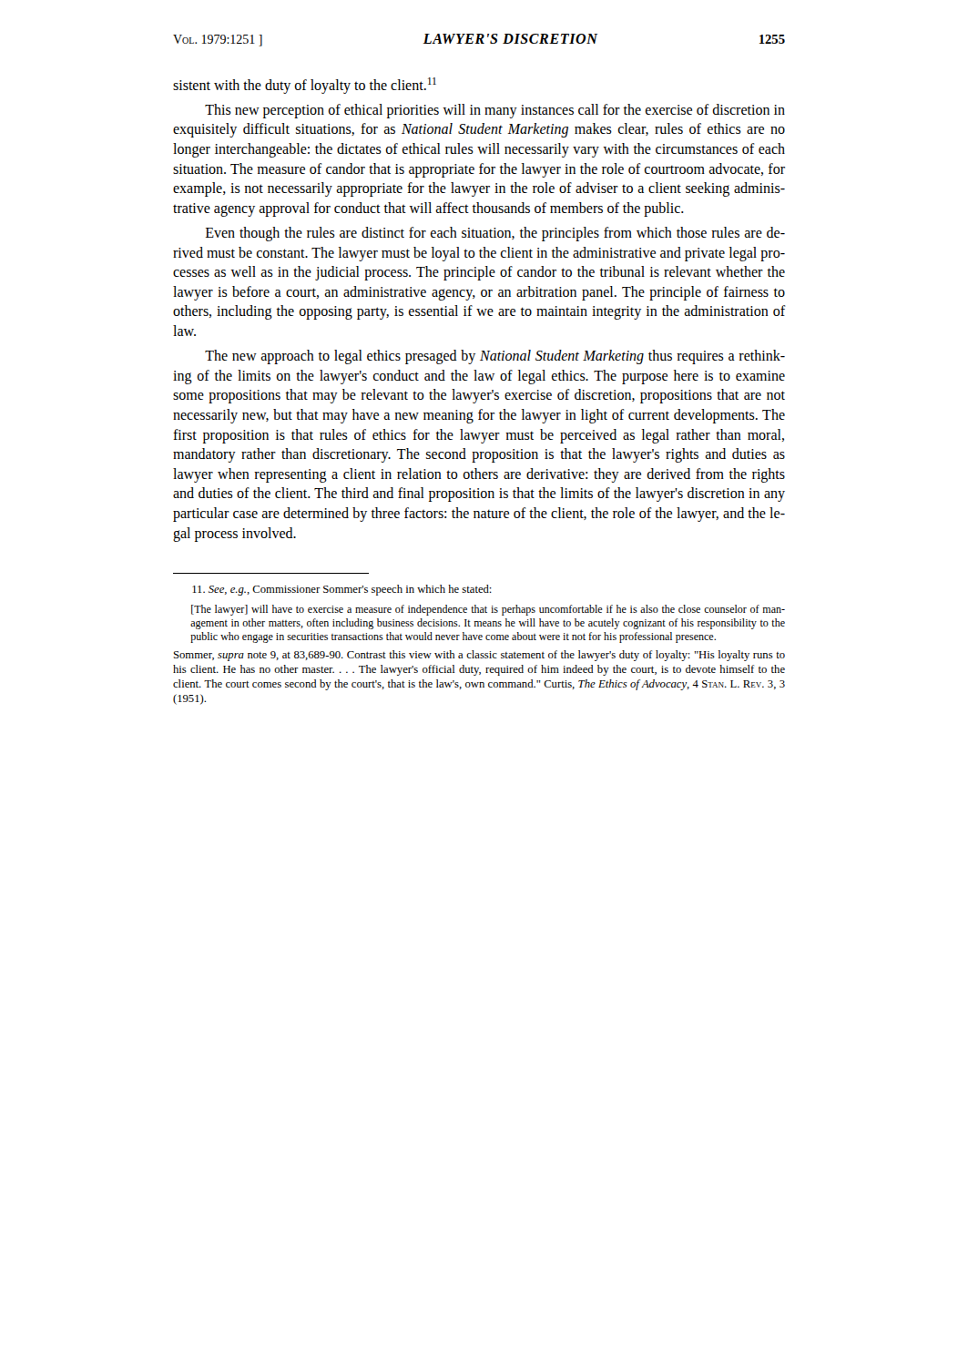Vol. 1979:1251 ] LAWYER'S DISCRETION 1255
sistent with the duty of loyalty to the client.11
This new perception of ethical priorities will in many instances call for the exercise of discretion in exquisitely difficult situations, for as National Student Marketing makes clear, rules of ethics are no longer interchangeable: the dictates of ethical rules will necessarily vary with the circumstances of each situation. The measure of candor that is appropriate for the lawyer in the role of courtroom advocate, for example, is not necessarily appropriate for the lawyer in the role of adviser to a client seeking administrative agency approval for conduct that will affect thousands of members of the public.
Even though the rules are distinct for each situation, the principles from which those rules are derived must be constant. The lawyer must be loyal to the client in the administrative and private legal processes as well as in the judicial process. The principle of candor to the tribunal is relevant whether the lawyer is before a court, an administrative agency, or an arbitration panel. The principle of fairness to others, including the opposing party, is essential if we are to maintain integrity in the administration of law.
The new approach to legal ethics presaged by National Student Marketing thus requires a rethinking of the limits on the lawyer's conduct and the law of legal ethics. The purpose here is to examine some propositions that may be relevant to the lawyer's exercise of discretion, propositions that are not necessarily new, but that may have a new meaning for the lawyer in light of current developments. The first proposition is that rules of ethics for the lawyer must be perceived as legal rather than moral, mandatory rather than discretionary. The second proposition is that the lawyer's rights and duties as lawyer when representing a client in relation to others are derivative: they are derived from the rights and duties of the client. The third and final proposition is that the limits of the lawyer's discretion in any particular case are determined by three factors: the nature of the client, the role of the lawyer, and the legal process involved.
11. See, e.g., Commissioner Sommer's speech in which he stated:
[The lawyer] will have to exercise a measure of independence that is perhaps uncomfortable if he is also the close counselor of management in other matters, often including business decisions. It means he will have to be acutely cognizant of his responsibility to the public who engage in securities transactions that would never have come about were it not for his professional presence.
Sommer, supra note 9, at 83,689-90. Contrast this view with a classic statement of the lawyer's duty of loyalty: "His loyalty runs to his client. He has no other master. . . . The lawyer's official duty, required of him indeed by the court, is to devote himself to the client. The court comes second by the court's, that is the law's, own command." Curtis, The Ethics of Advocacy, 4 Stan. L. Rev. 3, 3 (1951).